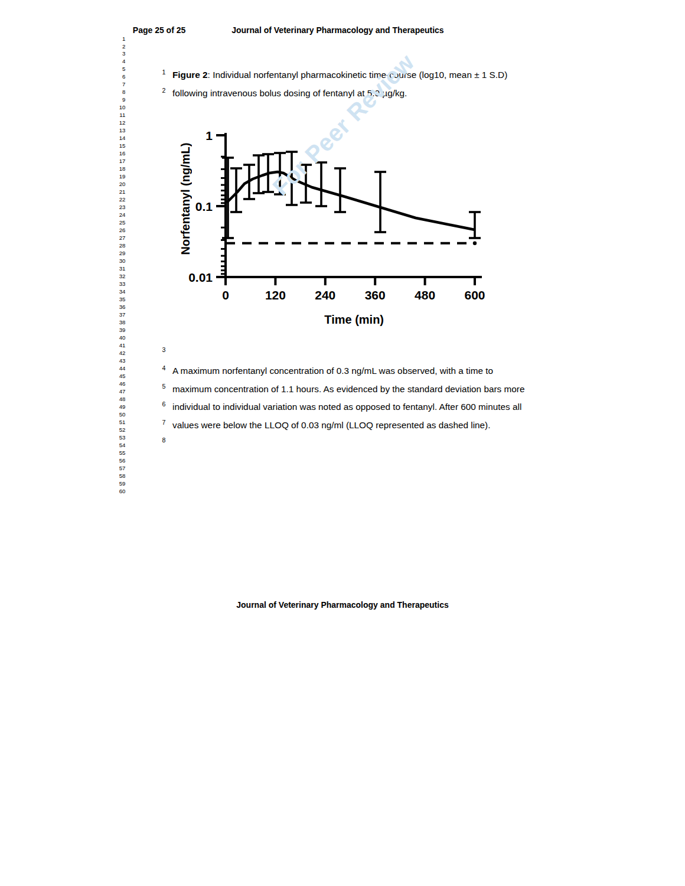12345678910 11121314151617181920 21222324252627282930 31323334353637383940 41424344454647484950 51525354555657585960
Page 25 of 25
Journal of Veterinary Pharmacology and Therapeutics
1
Figure 2: Individual norfentanyl pharmacokinetic time-course (log10, mean ± 1 S.D)
2
following intravenous bolus dosing of fentanyl at 5.0 µg/kg.
Norfentanyl (ng/mL)
For Peer Review
Plot geometry: x: 0 min at px 78, 600 min at px 500 y (log10): 1 ng/mL at px 22, 0.01 ng/mL at px 262 (120 px per decade) 1 0.1 0.01 0 120 240 360 480 600
Time (min)
3
4
A maximum norfentanyl concentration of 0.3 ng/mL was observed, with a time to
5
maximum concentration of 1.1 hours. As evidenced by the standard deviation bars more
6
individual to individual variation was noted as opposed to fentanyl. After 600 minutes all
7
values were below the LLOQ of 0.03 ng/ml (LLOQ represented as dashed line).
8
Journal of Veterinary Pharmacology and Therapeutics